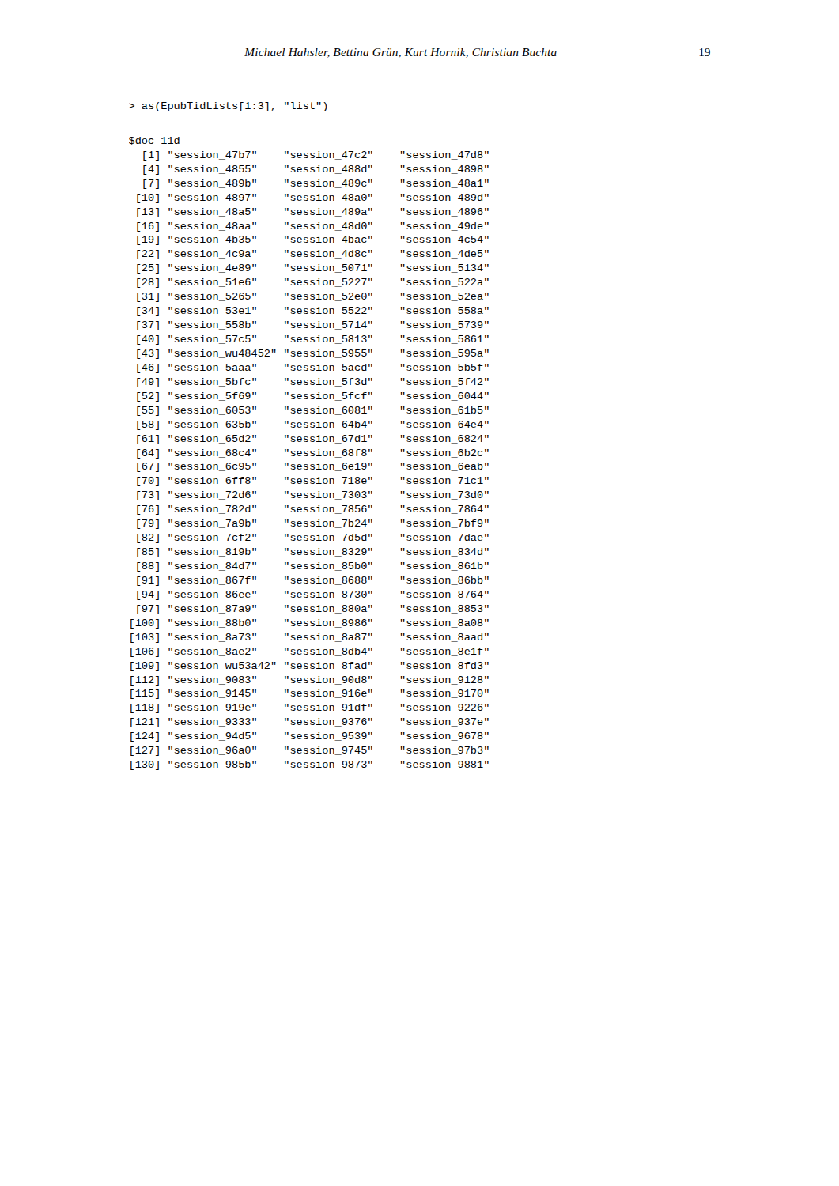Michael Hahsler, Bettina Grün, Kurt Hornik, Christian Buchta
19
> as(EpubTidLists[1:3], "list")
$doc_11d
  [1] "session_47b7"    "session_47c2"    "session_47d8"
  [4] "session_4855"    "session_488d"    "session_4898"
  [7] "session_489b"    "session_489c"    "session_48a1"
 [10] "session_4897"    "session_48a0"    "session_489d"
 [13] "session_48a5"    "session_489a"    "session_4896"
 [16] "session_48aa"    "session_48d0"    "session_49de"
 [19] "session_4b35"    "session_4bac"    "session_4c54"
 [22] "session_4c9a"    "session_4d8c"    "session_4de5"
 [25] "session_4e89"    "session_5071"    "session_5134"
 [28] "session_51e6"    "session_5227"    "session_522a"
 [31] "session_5265"    "session_52e0"    "session_52ea"
 [34] "session_53e1"    "session_5522"    "session_558a"
 [37] "session_558b"    "session_5714"    "session_5739"
 [40] "session_57c5"    "session_5813"    "session_5861"
 [43] "session_wu48452" "session_5955"    "session_595a"
 [46] "session_5aaa"    "session_5acd"    "session_5b5f"
 [49] "session_5bfc"    "session_5f3d"    "session_5f42"
 [52] "session_5f69"    "session_5fcf"    "session_6044"
 [55] "session_6053"    "session_6081"    "session_61b5"
 [58] "session_635b"    "session_64b4"    "session_64e4"
 [61] "session_65d2"    "session_67d1"    "session_6824"
 [64] "session_68c4"    "session_68f8"    "session_6b2c"
 [67] "session_6c95"    "session_6e19"    "session_6eab"
 [70] "session_6ff8"    "session_718e"    "session_71c1"
 [73] "session_72d6"    "session_7303"    "session_73d0"
 [76] "session_782d"    "session_7856"    "session_7864"
 [79] "session_7a9b"    "session_7b24"    "session_7bf9"
 [82] "session_7cf2"    "session_7d5d"    "session_7dae"
 [85] "session_819b"    "session_8329"    "session_834d"
 [88] "session_84d7"    "session_85b0"    "session_861b"
 [91] "session_867f"    "session_8688"    "session_86bb"
 [94] "session_86ee"    "session_8730"    "session_8764"
 [97] "session_87a9"    "session_880a"    "session_8853"
[100] "session_88b0"    "session_8986"    "session_8a08"
[103] "session_8a73"    "session_8a87"    "session_8aad"
[106] "session_8ae2"    "session_8db4"    "session_8e1f"
[109] "session_wu53a42" "session_8fad"    "session_8fd3"
[112] "session_9083"    "session_90d8"    "session_9128"
[115] "session_9145"    "session_916e"    "session_9170"
[118] "session_919e"    "session_91df"    "session_9226"
[121] "session_9333"    "session_9376"    "session_937e"
[124] "session_94d5"    "session_9539"    "session_9678"
[127] "session_96a0"    "session_9745"    "session_97b3"
[130] "session_985b"    "session_9873"    "session_9881"